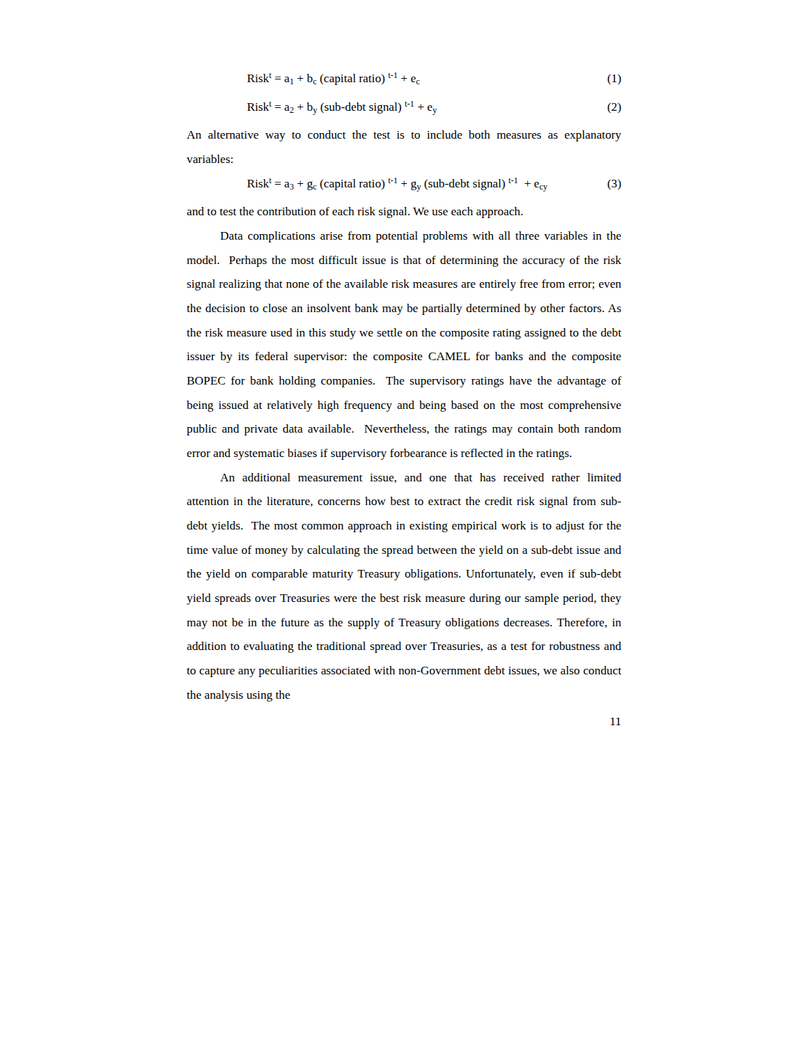Riskt = a1 + bc (capital ratio) t-1 + ec(1)
Riskt = a2 + by (sub-debt signal) t-1 + ey(2)
An alternative way to conduct the test is to include both measures as explanatory variables:
Riskt = a3 + gc (capital ratio) t-1 + gy (sub-debt signal) t-1 + ecy(3)
and to test the contribution of each risk signal. We use each approach.
Data complications arise from potential problems with all three variables in the model. Perhaps the most difficult issue is that of determining the accuracy of the risk signal realizing that none of the available risk measures are entirely free from error; even the decision to close an insolvent bank may be partially determined by other factors. As the risk measure used in this study we settle on the composite rating assigned to the debt issuer by its federal supervisor: the composite CAMEL for banks and the composite BOPEC for bank holding companies. The supervisory ratings have the advantage of being issued at relatively high frequency and being based on the most comprehensive public and private data available. Nevertheless, the ratings may contain both random error and systematic biases if supervisory forbearance is reflected in the ratings.
An additional measurement issue, and one that has received rather limited attention in the literature, concerns how best to extract the credit risk signal from sub-debt yields. The most common approach in existing empirical work is to adjust for the time value of money by calculating the spread between the yield on a sub-debt issue and the yield on comparable maturity Treasury obligations. Unfortunately, even if sub-debt yield spreads over Treasuries were the best risk measure during our sample period, they may not be in the future as the supply of Treasury obligations decreases. Therefore, in addition to evaluating the traditional spread over Treasuries, as a test for robustness and to capture any peculiarities associated with non-Government debt issues, we also conduct the analysis using the
11